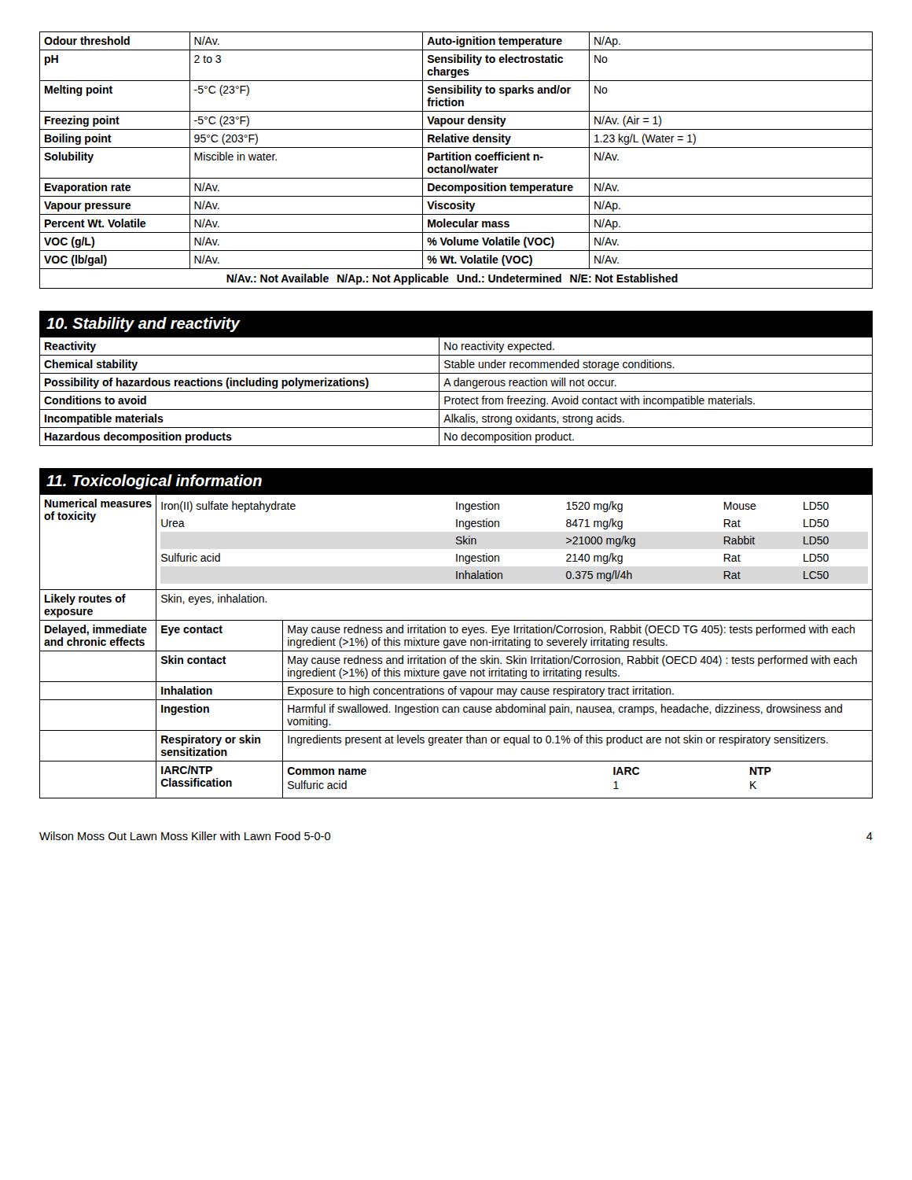| Odour threshold | N/Av. | Auto-ignition temperature | N/Ap. |
| pH | 2 to 3 | Sensibility to electrostatic charges | No |
| Melting point | -5°C (23°F) | Sensibility to sparks and/or friction | No |
| Freezing point | -5°C (23°F) | Vapour density | N/Av. (Air = 1) |
| Boiling point | 95°C (203°F) | Relative density | 1.23 kg/L (Water = 1) |
| Solubility | Miscible in water. | Partition coefficient n-octanol/water | N/Av. |
| Evaporation rate | N/Av. | Decomposition temperature | N/Av. |
| Vapour pressure | N/Av. | Viscosity | N/Ap. |
| Percent Wt. Volatile | N/Av. | Molecular mass | N/Ap. |
| VOC (g/L) | N/Av. | % Volume Volatile (VOC) | N/Av. |
| VOC (lb/gal) | N/Av. | % Wt. Volatile (VOC) | N/Av. |
| / N/Av.: Not Available / N/Ap.: Not Applicable / Und.: Undetermined / N/E: Not Established / |
10. Stability and reactivity
| Reactivity | No reactivity expected. |
| Chemical stability | Stable under recommended storage conditions. |
| Possibility of hazardous reactions (including polymerizations) | A dangerous reaction will not occur. |
| Conditions to avoid | Protect from freezing. Avoid contact with incompatible materials. |
| Incompatible materials | Alkalis, strong oxidants, strong acids. |
| Hazardous decomposition products | No decomposition product. |
11. Toxicological information
| Numerical measures of toxicity | / Iron(II) sulfate heptahydrate / Ingestion / 1520 mg/kg / Mouse / LD50 / / Urea / Ingestion / 8471 mg/kg / Rat / LD50 / / / Skin / >21000 mg/kg / Rabbit / LD50 / / Sulfuric acid / Ingestion / 2140 mg/kg / Rat / LD50 / / / Inhalation / 0.375 mg/l/4h / Rat / LC50 / |
| Likely routes of exposure | Skin, eyes, inhalation. |
| Delayed, immediate and chronic effects | Eye contact | May cause redness and irritation to eyes. Eye Irritation/Corrosion, Rabbit (OECD TG 405): tests performed with each ingredient (>1%) of this mixture gave non-irritating to severely irritating results. |
| | Skin contact | May cause redness and irritation of the skin. Skin Irritation/Corrosion, Rabbit (OECD 404) : tests performed with each ingredient (>1%) of this mixture gave not irritating to irritating results. |
| | Inhalation | Exposure to high concentrations of vapour may cause respiratory tract irritation. |
| | Ingestion | Harmful if swallowed. Ingestion can cause abdominal pain, nausea, cramps, headache, dizziness, drowsiness and vomiting. |
| | Respiratory or skin sensitization | Ingredients present at levels greater than or equal to 0.1% of this product are not skin or respiratory sensitizers. |
| | IARC/NTP Classification | / Common name / IARC / NTP / / Sulfuric acid / 1 / K / |
Wilson Moss Out Lawn Moss Killer with Lawn Food 5-0-0 4